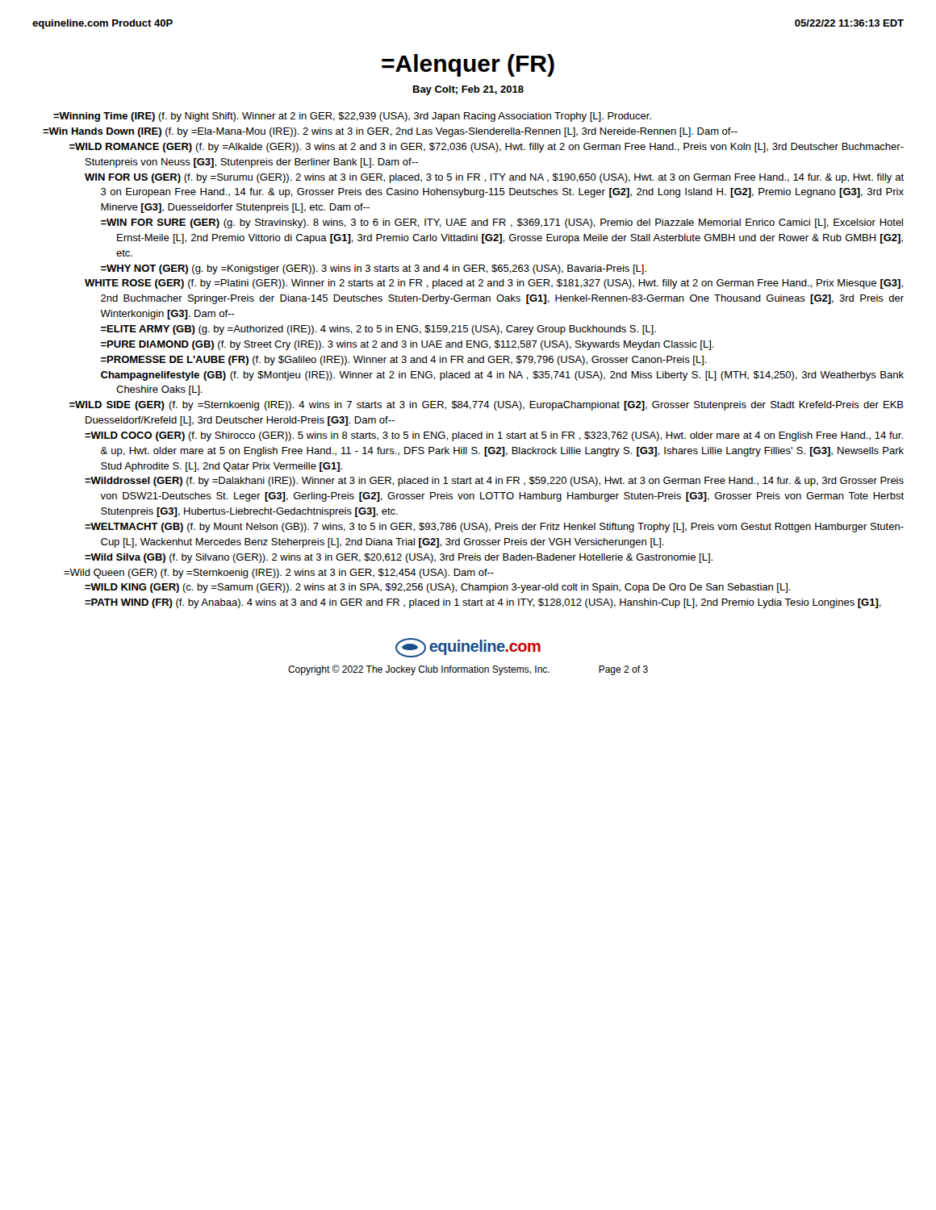equineline.com Product 40P 05/22/22 11:36:13 EDT
=Alenquer (FR)
Bay Colt; Feb 21, 2018
=Winning Time (IRE) (f. by Night Shift). Winner at 2 in GER, $22,939 (USA), 3rd Japan Racing Association Trophy [L]. Producer.
=Win Hands Down (IRE) (f. by =Ela-Mana-Mou (IRE)). 2 wins at 3 in GER, 2nd Las Vegas-Slenderella-Rennen [L], 3rd Nereide-Rennen [L]. Dam of--
=WILD ROMANCE (GER) (f. by =Alkalde (GER)). 3 wins at 2 and 3 in GER, $72,036 (USA), Hwt. filly at 2 on German Free Hand., Preis von Koln [L], 3rd Deutscher Buchmacher-Stutenpreis von Neuss [G3], Stutenpreis der Berliner Bank [L]. Dam of--
WIN FOR US (GER) (f. by =Surumu (GER)). 2 wins at 3 in GER, placed, 3 to 5 in FR , ITY and NA , $190,650 (USA), Hwt. at 3 on German Free Hand., 14 fur. & up, Hwt. filly at 3 on European Free Hand., 14 fur. & up, Grosser Preis des Casino Hohensyburg-115 Deutsches St. Leger [G2], 2nd Long Island H. [G2], Premio Legnano [G3], 3rd Prix Minerve [G3], Duesseldorfer Stutenpreis [L], etc. Dam of--
=WIN FOR SURE (GER) (g. by Stravinsky). 8 wins, 3 to 6 in GER, ITY, UAE and FR , $369,171 (USA), Premio del Piazzale Memorial Enrico Camici [L], Excelsior Hotel Ernst-Meile [L], 2nd Premio Vittorio di Capua [G1], 3rd Premio Carlo Vittadini [G2], Grosse Europa Meile der Stall Asterblute GMBH und der Rower & Rub GMBH [G2], etc.
=WHY NOT (GER) (g. by =Konigstiger (GER)). 3 wins in 3 starts at 3 and 4 in GER, $65,263 (USA), Bavaria-Preis [L].
WHITE ROSE (GER) (f. by =Platini (GER)). Winner in 2 starts at 2 in FR , placed at 2 and 3 in GER, $181,327 (USA), Hwt. filly at 2 on German Free Hand., Prix Miesque [G3], 2nd Buchmacher Springer-Preis der Diana-145 Deutsches Stuten-Derby-German Oaks [G1], Henkel-Rennen-83-German One Thousand Guineas [G2], 3rd Preis der Winterkonigin [G3]. Dam of--
=ELITE ARMY (GB) (g. by =Authorized (IRE)). 4 wins, 2 to 5 in ENG, $159,215 (USA), Carey Group Buckhounds S. [L].
=PURE DIAMOND (GB) (f. by Street Cry (IRE)). 3 wins at 2 and 3 in UAE and ENG, $112,587 (USA), Skywards Meydan Classic [L].
=PROMESSE DE L'AUBE (FR) (f. by $Galileo (IRE)). Winner at 3 and 4 in FR and GER, $79,796 (USA), Grosser Canon-Preis [L].
Champagnelifestyle (GB) (f. by $Montjeu (IRE)). Winner at 2 in ENG, placed at 4 in NA , $35,741 (USA), 2nd Miss Liberty S. [L] (MTH, $14,250), 3rd Weatherbys Bank Cheshire Oaks [L].
=WILD SIDE (GER) (f. by =Sternkoenig (IRE)). 4 wins in 7 starts at 3 in GER, $84,774 (USA), EuropaChampionat [G2], Grosser Stutenpreis der Stadt Krefeld-Preis der EKB Duesseldorf/Krefeld [L], 3rd Deutscher Herold-Preis [G3]. Dam of--
=WILD COCO (GER) (f. by Shirocco (GER)). 5 wins in 8 starts, 3 to 5 in ENG, placed in 1 start at 5 in FR , $323,762 (USA), Hwt. older mare at 4 on English Free Hand., 14 fur. & up, Hwt. older mare at 5 on English Free Hand., 11 - 14 furs., DFS Park Hill S. [G2], Blackrock Lillie Langtry S. [G3], Ishares Lillie Langtry Fillies' S. [G3], Newsells Park Stud Aphrodite S. [L], 2nd Qatar Prix Vermeille [G1].
=Wilddrossel (GER) (f. by =Dalakhani (IRE)). Winner at 3 in GER, placed in 1 start at 4 in FR , $59,220 (USA), Hwt. at 3 on German Free Hand., 14 fur. & up, 3rd Grosser Preis von DSW21-Deutsches St. Leger [G3], Gerling-Preis [G2], Grosser Preis von LOTTO Hamburg Hamburger Stuten-Preis [G3], Grosser Preis von German Tote Herbst Stutenpreis [G3], Hubertus-Liebrecht-Gedachtnispreis [G3], etc.
=WELTMACHT (GB) (f. by Mount Nelson (GB)). 7 wins, 3 to 5 in GER, $93,786 (USA), Preis der Fritz Henkel Stiftung Trophy [L], Preis vom Gestut Rottgen Hamburger Stuten-Cup [L], Wackenhut Mercedes Benz Steherpreis [L], 2nd Diana Trial [G2], 3rd Grosser Preis der VGH Versicherungen [L].
=Wild Silva (GB) (f. by Silvano (GER)). 2 wins at 3 in GER, $20,612 (USA), 3rd Preis der Baden-Badener Hotellerie & Gastronomie [L].
=Wild Queen (GER) (f. by =Sternkoenig (IRE)). 2 wins at 3 in GER, $12,454 (USA). Dam of--
=WILD KING (GER) (c. by =Samum (GER)). 2 wins at 3 in SPA, $92,256 (USA), Champion 3-year-old colt in Spain, Copa De Oro De San Sebastian [L].
=PATH WIND (FR) (f. by Anabaa). 4 wins at 3 and 4 in GER and FR , placed in 1 start at 4 in ITY, $128,012 (USA), Hanshin-Cup [L], 2nd Premio Lydia Tesio Longines [G1],
equineline.com
Copyright © 2022 The Jockey Club Information Systems, Inc. Page 2 of 3